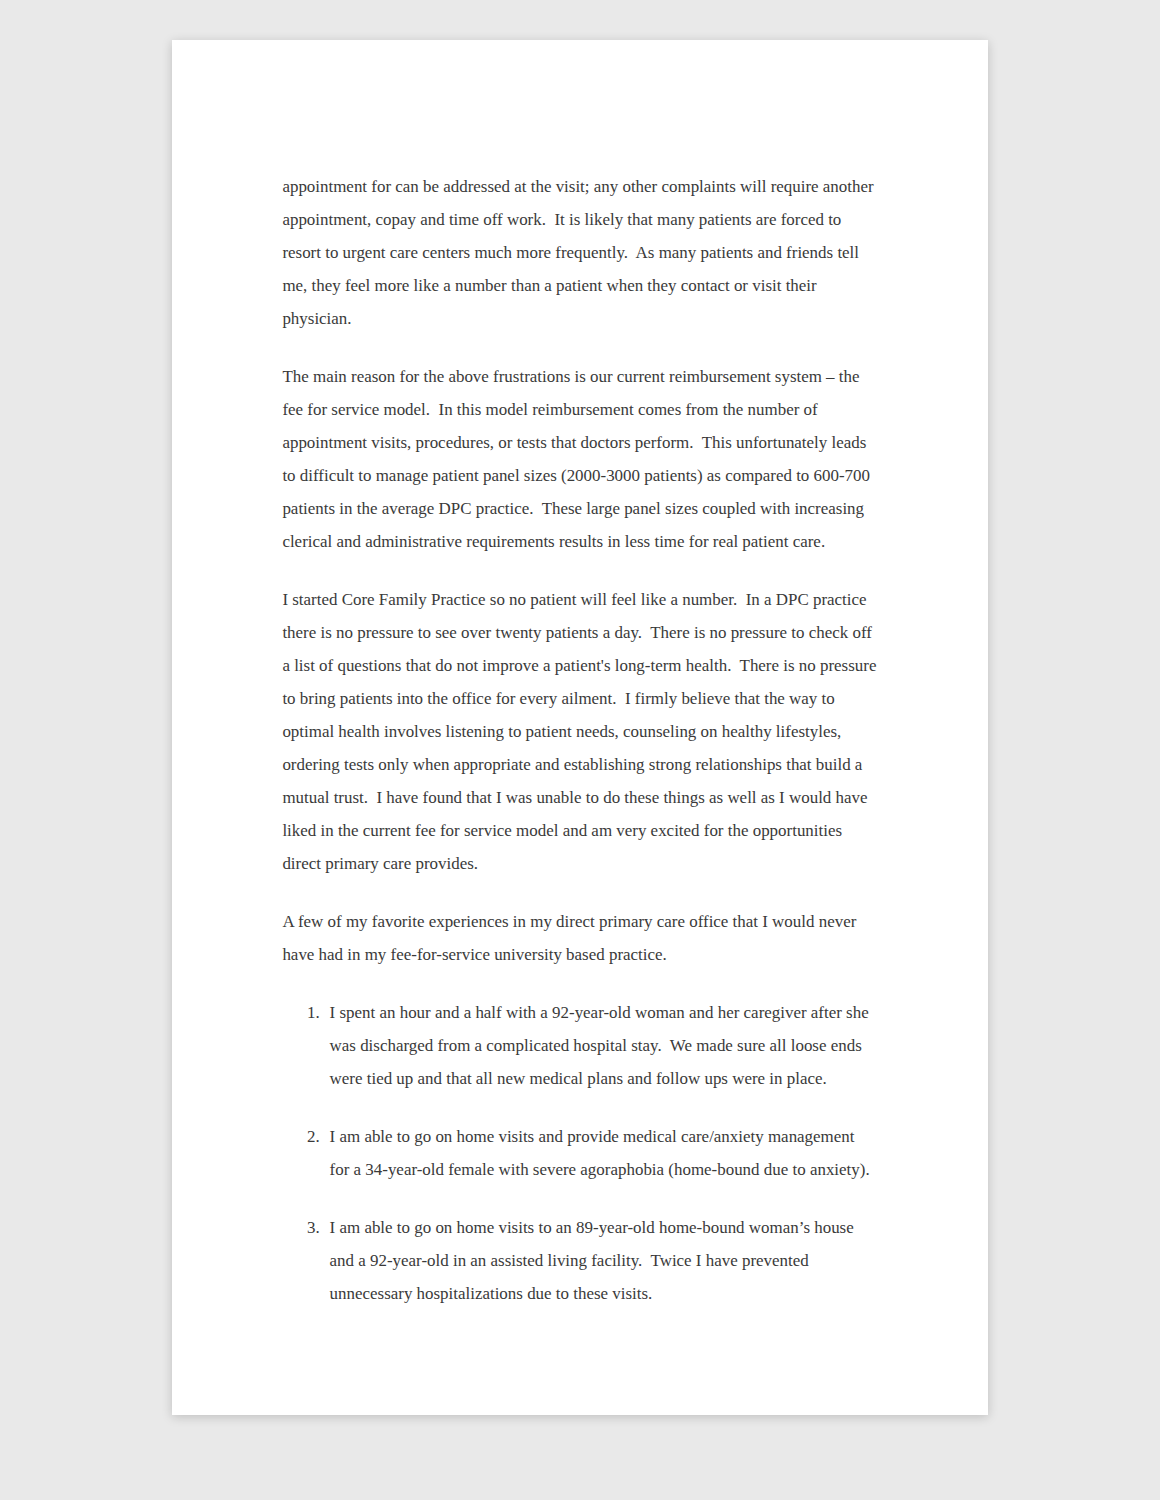appointment for can be addressed at the visit; any other complaints will require another appointment, copay and time off work. It is likely that many patients are forced to resort to urgent care centers much more frequently. As many patients and friends tell me, they feel more like a number than a patient when they contact or visit their physician.
The main reason for the above frustrations is our current reimbursement system – the fee for service model. In this model reimbursement comes from the number of appointment visits, procedures, or tests that doctors perform. This unfortunately leads to difficult to manage patient panel sizes (2000-3000 patients) as compared to 600-700 patients in the average DPC practice. These large panel sizes coupled with increasing clerical and administrative requirements results in less time for real patient care.
I started Core Family Practice so no patient will feel like a number. In a DPC practice there is no pressure to see over twenty patients a day. There is no pressure to check off a list of questions that do not improve a patient's long-term health. There is no pressure to bring patients into the office for every ailment. I firmly believe that the way to optimal health involves listening to patient needs, counseling on healthy lifestyles, ordering tests only when appropriate and establishing strong relationships that build a mutual trust. I have found that I was unable to do these things as well as I would have liked in the current fee for service model and am very excited for the opportunities direct primary care provides.
A few of my favorite experiences in my direct primary care office that I would never have had in my fee-for-service university based practice.
I spent an hour and a half with a 92-year-old woman and her caregiver after she was discharged from a complicated hospital stay. We made sure all loose ends were tied up and that all new medical plans and follow ups were in place.
I am able to go on home visits and provide medical care/anxiety management for a 34-year-old female with severe agoraphobia (home-bound due to anxiety).
I am able to go on home visits to an 89-year-old home-bound woman’s house and a 92-year-old in an assisted living facility. Twice I have prevented unnecessary hospitalizations due to these visits.